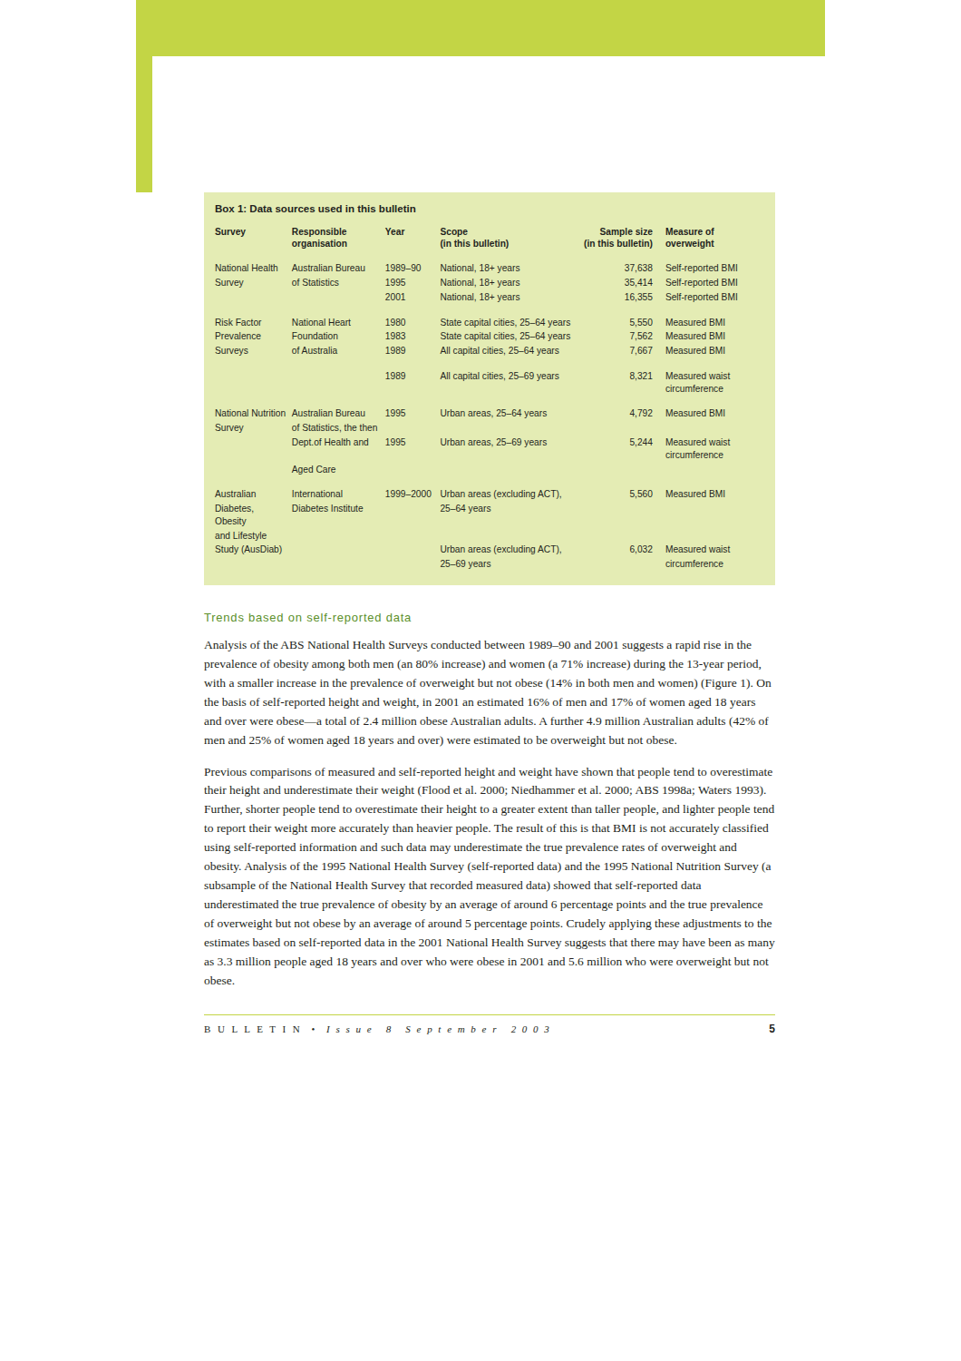Box 1: Data sources used in this bulletin
| Survey | Responsible organisation | Year | Scope (in this bulletin) | Sample size (in this bulletin) | Measure of overweight |
| --- | --- | --- | --- | --- | --- |
| National Health | Australian Bureau | 1989–90 | National, 18+ years | 37,638 | Self-reported BMI |
| Survey | of Statistics | 1995 | National, 18+ years | 35,414 | Self-reported BMI |
| | | 2001 | National, 18+ years | 16,355 | Self-reported BMI |
| Risk Factor | National Heart | 1980 | State capital cities, 25–64 years | 5,550 | Measured BMI |
| Prevalence | Foundation | 1983 | State capital cities, 25–64 years | 7,562 | Measured BMI |
| Surveys | of Australia | 1989 | All capital cities, 25–64 years | 7,667 | Measured BMI |
| | | 1989 | All capital cities, 25–69 years | 8,321 | Measured waist circumference |
| National Nutrition | Australian Bureau | 1995 | Urban areas, 25–64 years | 4,792 | Measured BMI |
| Survey | of Statistics, the then | | | | |
| | Dept.of Health and | 1995 | Urban areas, 25–69 years | 5,244 | Measured waist circumference |
| | Aged Care | | | | |
| Australian | International | 1999–2000 | Urban areas (excluding ACT), | 5,560 | Measured BMI |
| Diabetes, Obesity | Diabetes Institute | | 25–64 years | | |
| and Lifestyle | | | | | |
| Study (AusDiab) | | | Urban areas (excluding ACT), | 6,032 | Measured waist |
| | | | 25–69 years | | circumference |
Trends based on self-reported data
Analysis of the ABS National Health Surveys conducted between 1989–90 and 2001 suggests a rapid rise in the prevalence of obesity among both men (an 80% increase) and women (a 71% increase) during the 13-year period, with a smaller increase in the prevalence of overweight but not obese (14% in both men and women) (Figure 1). On the basis of self-reported height and weight, in 2001 an estimated 16% of men and 17% of women aged 18 years and over were obese—a total of 2.4 million obese Australian adults. A further 4.9 million Australian adults (42% of men and 25% of women aged 18 years and over) were estimated to be overweight but not obese.
Previous comparisons of measured and self-reported height and weight have shown that people tend to overestimate their height and underestimate their weight (Flood et al. 2000; Niedhammer et al. 2000; ABS 1998a; Waters 1993). Further, shorter people tend to overestimate their height to a greater extent than taller people, and lighter people tend to report their weight more accurately than heavier people. The result of this is that BMI is not accurately classified using self-reported information and such data may underestimate the true prevalence rates of overweight and obesity. Analysis of the 1995 National Health Survey (self-reported data) and the 1995 National Nutrition Survey (a subsample of the National Health Survey that recorded measured data) showed that self-reported data underestimated the true prevalence of obesity by an average of around 6 percentage points and the true prevalence of overweight but not obese by an average of around 5 percentage points. Crudely applying these adjustments to the estimates based on self-reported data in the 2001 National Health Survey suggests that there may have been as many as 3.3 million people aged 18 years and over who were obese in 2001 and 5.6 million who were overweight but not obese.
B U L L E T I N • I s s u e 8 S e p t e m b e r 2 0 0 3
5